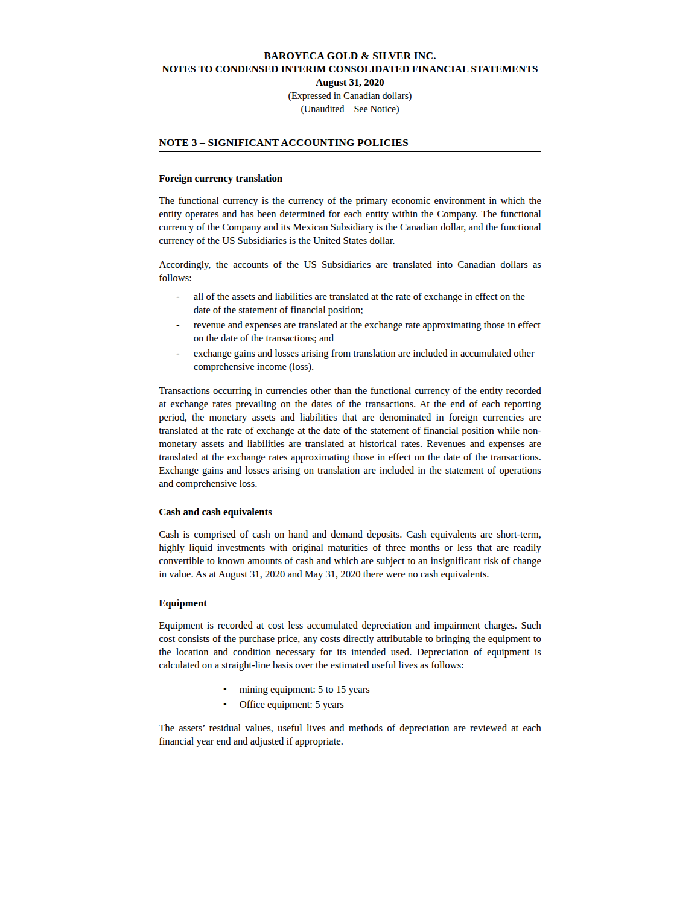BAROYECA GOLD & SILVER INC.
NOTES TO CONDENSED INTERIM CONSOLIDATED FINANCIAL STATEMENTS
August 31, 2020
(Expressed in Canadian dollars)
(Unaudited – See Notice)
NOTE 3 – SIGNIFICANT ACCOUNTING POLICIES
Foreign currency translation
The functional currency is the currency of the primary economic environment in which the entity operates and has been determined for each entity within the Company. The functional currency of the Company and its Mexican Subsidiary is the Canadian dollar, and the functional currency of the US Subsidiaries is the United States dollar.
Accordingly, the accounts of the US Subsidiaries are translated into Canadian dollars as follows:
all of the assets and liabilities are translated at the rate of exchange in effect on the date of the statement of financial position;
revenue and expenses are translated at the exchange rate approximating those in effect on the date of the transactions; and
exchange gains and losses arising from translation are included in accumulated other comprehensive income (loss).
Transactions occurring in currencies other than the functional currency of the entity recorded at exchange rates prevailing on the dates of the transactions. At the end of each reporting period, the monetary assets and liabilities that are denominated in foreign currencies are translated at the rate of exchange at the date of the statement of financial position while non-monetary assets and liabilities are translated at historical rates. Revenues and expenses are translated at the exchange rates approximating those in effect on the date of the transactions. Exchange gains and losses arising on translation are included in the statement of operations and comprehensive loss.
Cash and cash equivalents
Cash is comprised of cash on hand and demand deposits. Cash equivalents are short-term, highly liquid investments with original maturities of three months or less that are readily convertible to known amounts of cash and which are subject to an insignificant risk of change in value. As at August 31, 2020 and May 31, 2020 there were no cash equivalents.
Equipment
Equipment is recorded at cost less accumulated depreciation and impairment charges. Such cost consists of the purchase price, any costs directly attributable to bringing the equipment to the location and condition necessary for its intended used. Depreciation of equipment is calculated on a straight-line basis over the estimated useful lives as follows:
mining equipment: 5 to 15 years
Office equipment: 5 years
The assets’ residual values, useful lives and methods of depreciation are reviewed at each financial year end and adjusted if appropriate.